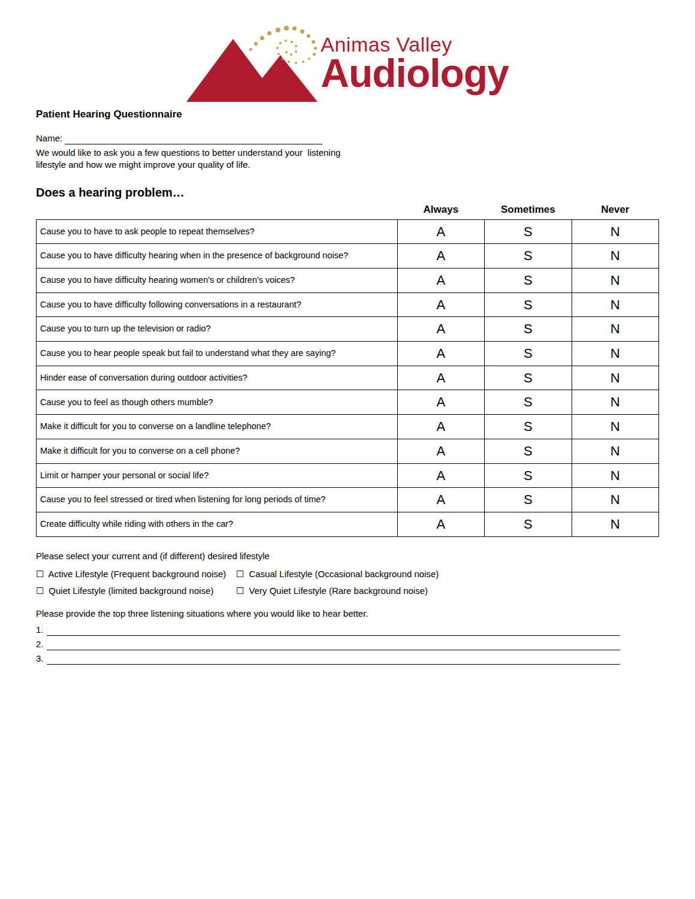Animas Valley
Audiology
Patient Hearing Questionnaire
Name:
We would like to ask you a few questions to better understand your listening
lifestyle and how we might improve your quality of life.
Does a hearing problem…
| | Always | Sometimes | Never |
| --- | --- | --- | --- |
| Cause you to have to ask people to repeat themselves? | A | S | N |
| Cause you to have difficulty hearing when in the presence of background noise? | A | S | N |
| Cause you to have difficulty hearing women's or children's voices? | A | S | N |
| Cause you to have difficulty following conversations in a restaurant? | A | S | N |
| Cause you to turn up the television or radio? | A | S | N |
| Cause you to hear people speak but fail to understand what they are saying? | A | S | N |
| Hinder ease of conversation during outdoor activities? | A | S | N |
| Cause you to feel as though others mumble? | A | S | N |
| Make it difficult for you to converse on a landline telephone? | A | S | N |
| Make it difficult for you to converse on a cell phone? | A | S | N |
| Limit or hamper your personal or social life? | A | S | N |
| Cause you to feel stressed or tired when listening for long periods of time? | A | S | N |
| Create difficulty while riding with others in the car? | A | S | N |
Please select your current and (if different) desired lifestyle
☐ Active Lifestyle (Frequent background noise) ☐ Casual Lifestyle (Occasional background noise)
☐ Quiet Lifestyle (limited background noise) ☐ Very Quiet Lifestyle (Rare background noise)
Please provide the top three listening situations where you would like to hear better.
1.
2.
3.